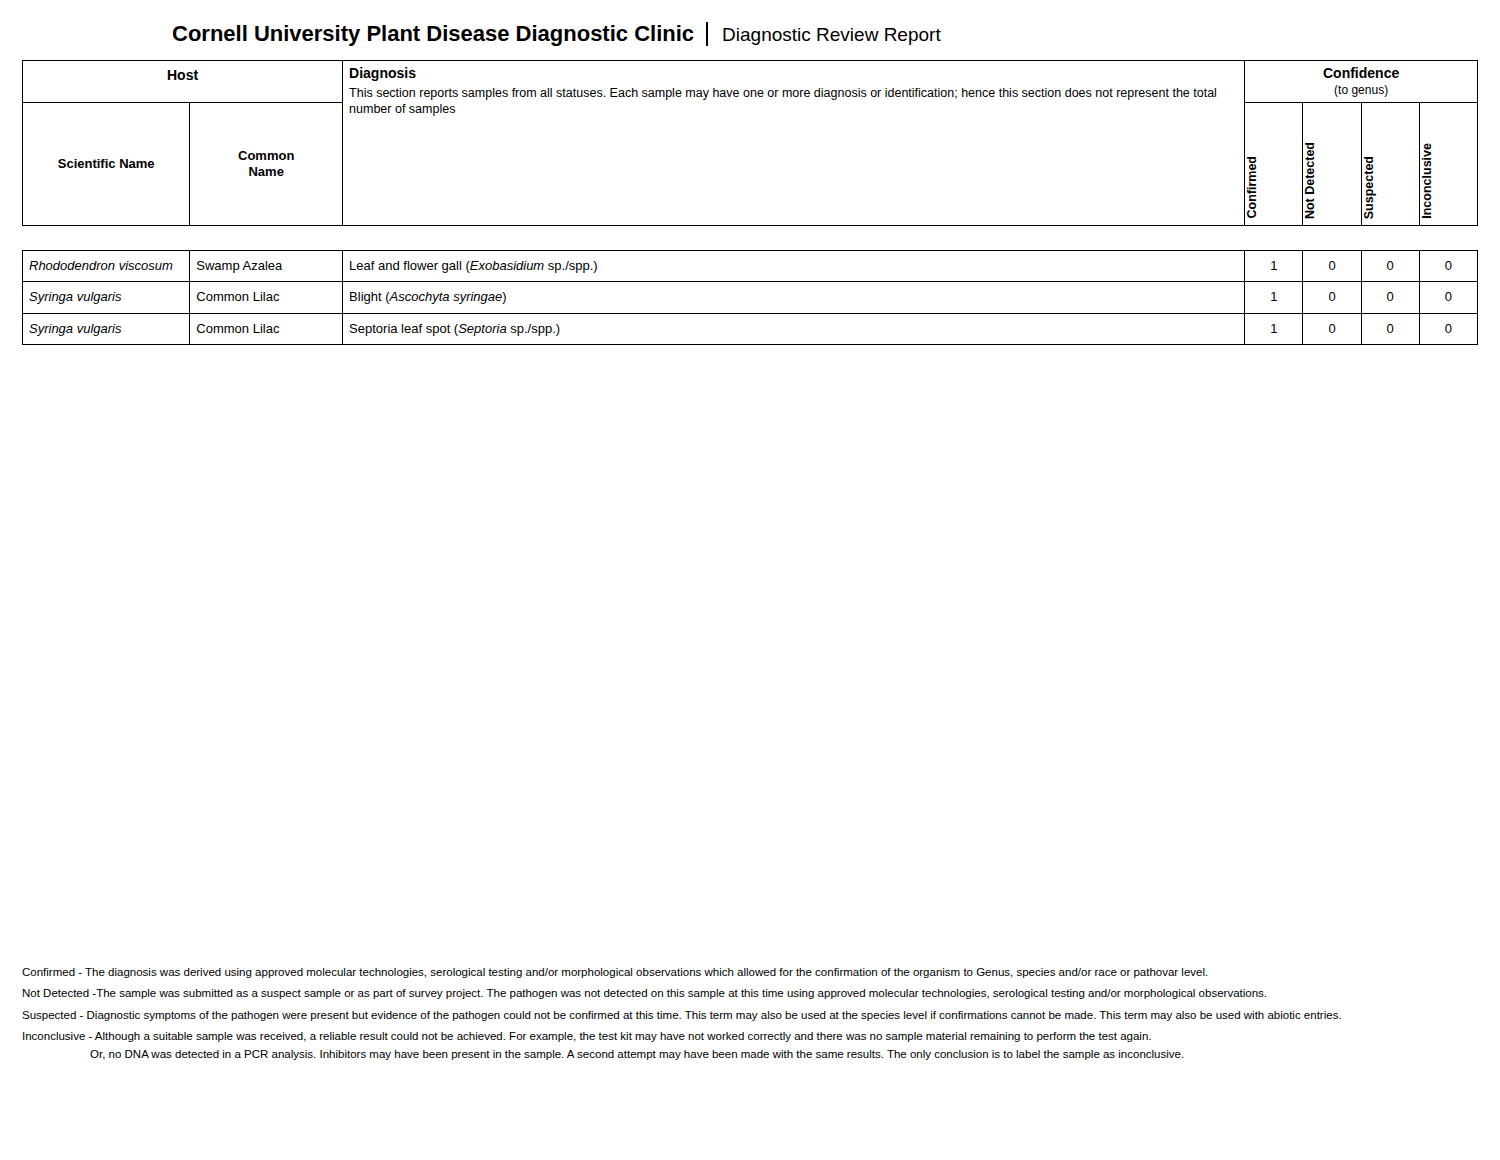Cornell University Plant Disease Diagnostic Clinic
Diagnostic Review Report
| Host | Diagnosis This section reports samples from all statuses. Each sample may have one or more diagnosis or identification; hence this section does not represent the total number of samples | Confidence (to genus) |
| Scientific Name | Common Name | Confirmed | Not Detected | Suspected | Inconclusive |
| Rhododendron viscosum | Swamp Azalea | Leaf and flower gall ( Exobasidium sp./spp.) | 1 | 0 | 0 | 0 |
| Syringa vulgaris | Common Lilac | Blight ( Ascochyta syringae ) | 1 | 0 | 0 | 0 |
| Syringa vulgaris | Common Lilac | Septoria leaf spot ( Septoria sp./spp.) | 1 | 0 | 0 | 0 |
Confirmed - The diagnosis was derived using approved molecular technologies, serological testing and/or morphological observations which allowed for the confirmation of the organism to Genus, species and/or race or pathovar level.
Not Detected -The sample was submitted as a suspect sample or as part of survey project. The pathogen was not detected on this sample at this time using approved molecular technologies, serological testing and/or morphological observations.
Suspected - Diagnostic symptoms of the pathogen were present but evidence of the pathogen could not be confirmed at this time. This term may also be used at the species level if confirmations cannot be made. This term may also be used with abiotic entries.
Inconclusive - Although a suitable sample was received, a reliable result could not be achieved. For example, the test kit may have not worked correctly and there was no sample material remaining to perform the test again.
Or, no DNA was detected in a PCR analysis. Inhibitors may have been present in the sample. A second attempt may have been made with the same results. The only conclusion is to label the sample as inconclusive.